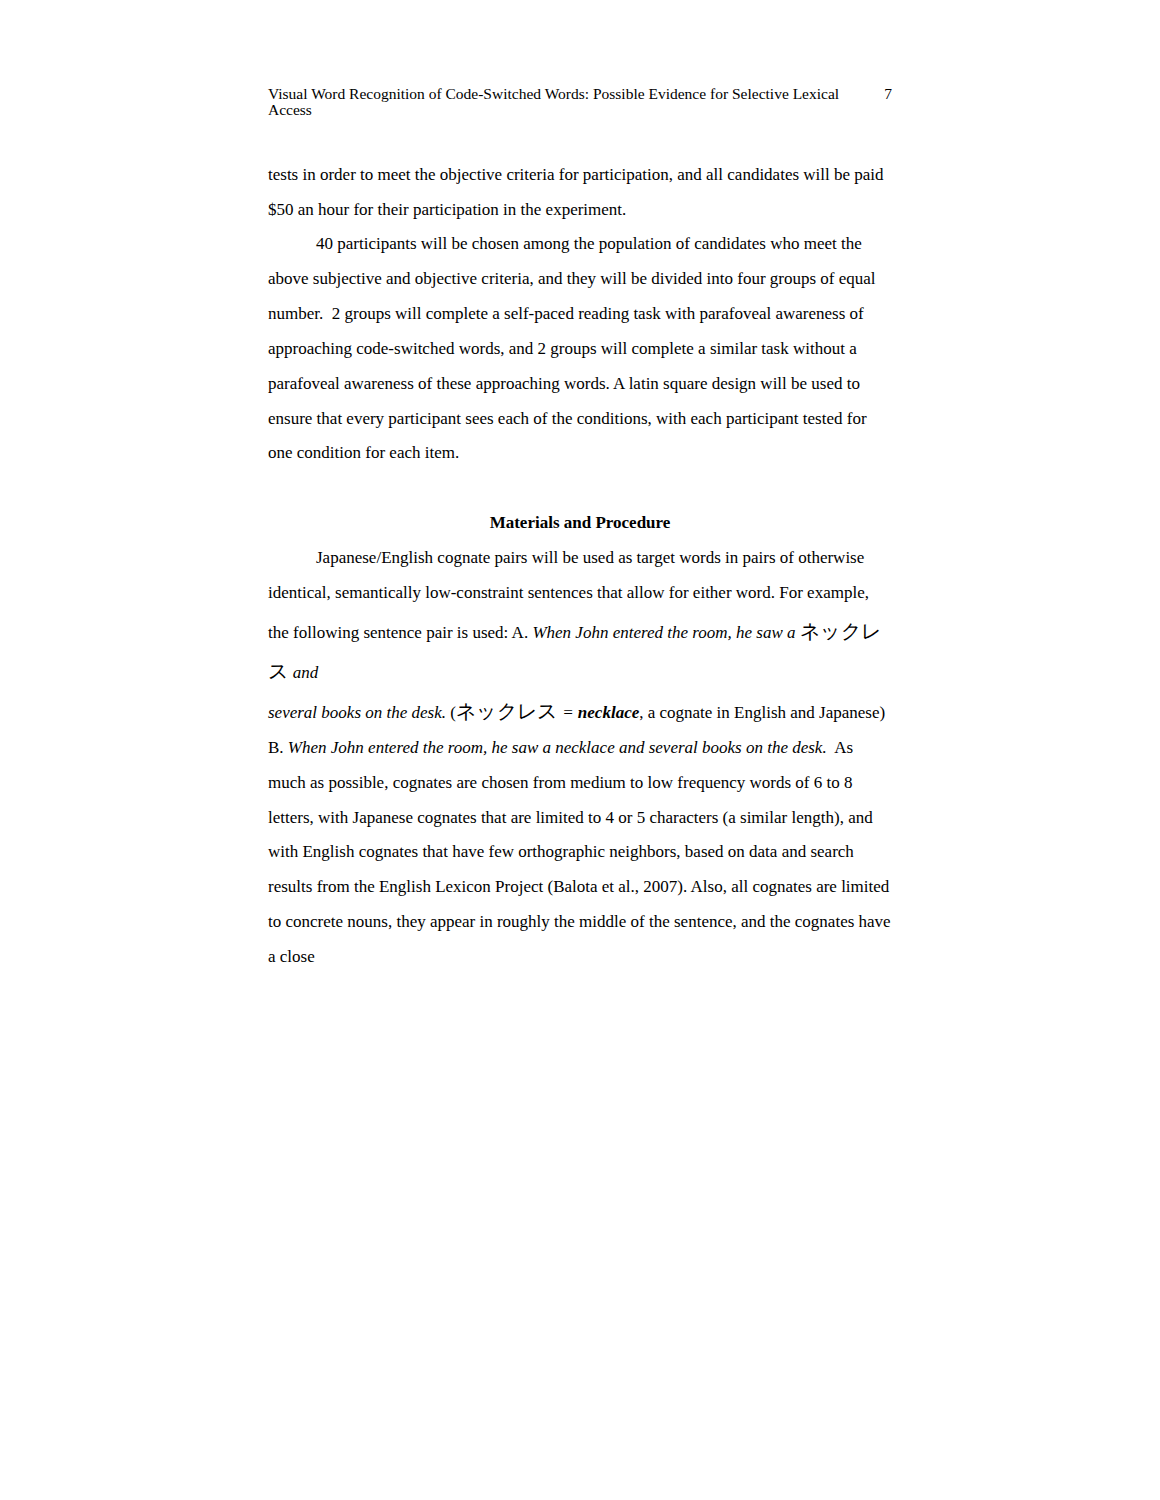Visual Word Recognition of Code-Switched Words: Possible Evidence for Selective Lexical Access 7
tests in order to meet the objective criteria for participation, and all candidates will be paid $50 an hour for their participation in the experiment.
40 participants will be chosen among the population of candidates who meet the above subjective and objective criteria, and they will be divided into four groups of equal number. 2 groups will complete a self-paced reading task with parafoveal awareness of approaching code-switched words, and 2 groups will complete a similar task without a parafoveal awareness of these approaching words. A latin square design will be used to ensure that every participant sees each of the conditions, with each participant tested for one condition for each item.
Materials and Procedure
Japanese/English cognate pairs will be used as target words in pairs of otherwise identical, semantically low-constraint sentences that allow for either word. For example, the following sentence pair is used: A. When John entered the room, he saw a ネックレス and
several books on the desk. (ネックレス = necklace, a cognate in English and Japanese)
B. When John entered the room, he saw a necklace and several books on the desk. As much as possible, cognates are chosen from medium to low frequency words of 6 to 8 letters, with Japanese cognates that are limited to 4 or 5 characters (a similar length), and with English cognates that have few orthographic neighbors, based on data and search results from the English Lexicon Project (Balota et al., 2007). Also, all cognates are limited to concrete nouns, they appear in roughly the middle of the sentence, and the cognates have a close